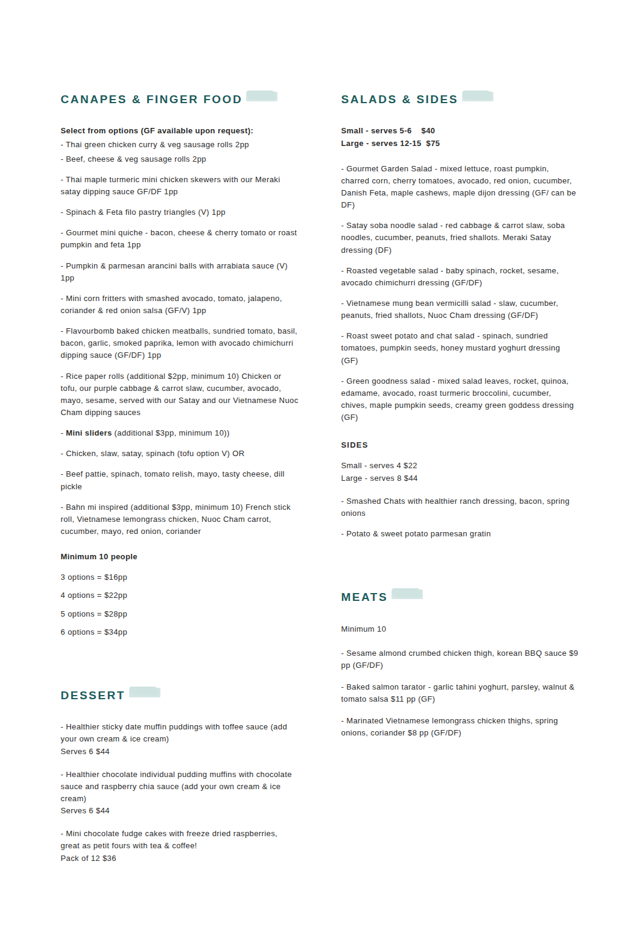Canapes & Finger Food
Select from options (GF available upon request):
- Thai green chicken curry & veg sausage rolls 2pp
- Beef, cheese & veg sausage rolls 2pp
- Thai maple turmeric mini chicken skewers with our Meraki satay dipping sauce GF/DF 1pp
- Spinach & Feta filo pastry triangles (V) 1pp
- Gourmet mini quiche - bacon, cheese & cherry tomato or roast pumpkin and feta 1pp
- Pumpkin & parmesan arancini balls with arrabiata sauce (V) 1pp
- Mini corn fritters with smashed avocado, tomato, jalapeno, coriander & red onion salsa (GF/V) 1pp
- Flavourbomb baked chicken meatballs, sundried tomato, basil, bacon, garlic, smoked paprika, lemon with avocado chimichurri dipping sauce (GF/DF) 1pp
- Rice paper rolls (additional $2pp, minimum 10) Chicken or tofu, our purple cabbage & carrot slaw, cucumber, avocado, mayo, sesame, served with our Satay and our Vietnamese Nuoc Cham dipping sauces
- Mini sliders (additional $3pp, minimum 10))
- Chicken, slaw, satay, spinach (tofu option V) OR
- Beef pattie, spinach, tomato relish, mayo, tasty cheese, dill pickle
- Bahn mi inspired (additional $3pp, minimum 10) French stick roll, Vietnamese lemongrass chicken, Nuoc Cham carrot, cucumber, mayo, red onion, coriander
Minimum 10 people
3 options = $16pp
4 options = $22pp
5 options = $28pp
6 options = $34pp
Dessert
- Healthier sticky date muffin puddings with toffee sauce (add your own cream & ice cream)
Serves 6 $44
- Healthier chocolate individual pudding muffins with chocolate sauce and raspberry chia sauce (add your own cream & ice cream)
Serves 6 $44
- Mini chocolate fudge cakes with freeze dried raspberries, great as petit fours with tea & coffee!
Pack of 12 $36
Salads & Sides
Small - serves 5-6 $40
Large - serves 12-15 $75
- Gourmet Garden Salad - mixed lettuce, roast pumpkin, charred corn, cherry tomatoes, avocado, red onion, cucumber, Danish Feta, maple cashews, maple dijon dressing (GF/ can be DF)
- Satay soba noodle salad - red cabbage & carrot slaw, soba noodles, cucumber, peanuts, fried shallots. Meraki Satay dressing (DF)
- Roasted vegetable salad - baby spinach, rocket, sesame, avocado chimichurri dressing (GF/DF)
- Vietnamese mung bean vermicilli salad - slaw, cucumber, peanuts, fried shallots, Nuoc Cham dressing (GF/DF)
- Roast sweet potato and chat salad - spinach, sundried tomatoes, pumpkin seeds, honey mustard yoghurt dressing (GF)
- Green goodness salad - mixed salad leaves, rocket, quinoa, edamame, avocado, roast turmeric broccolini, cucumber, chives, maple pumpkin seeds, creamy green goddess dressing (GF)
SIDES
Small - serves 4 $22
Large - serves 8 $44
- Smashed Chats with healthier ranch dressing, bacon, spring onions
- Potato & sweet potato parmesan gratin
Meats
Minimum 10
- Sesame almond crumbed chicken thigh, korean BBQ sauce $9 pp (GF/DF)
- Baked salmon tarator - garlic tahini yoghurt, parsley, walnut & tomato salsa $11 pp (GF)
- Marinated Vietnamese lemongrass chicken thighs, spring onions, coriander $8 pp (GF/DF)